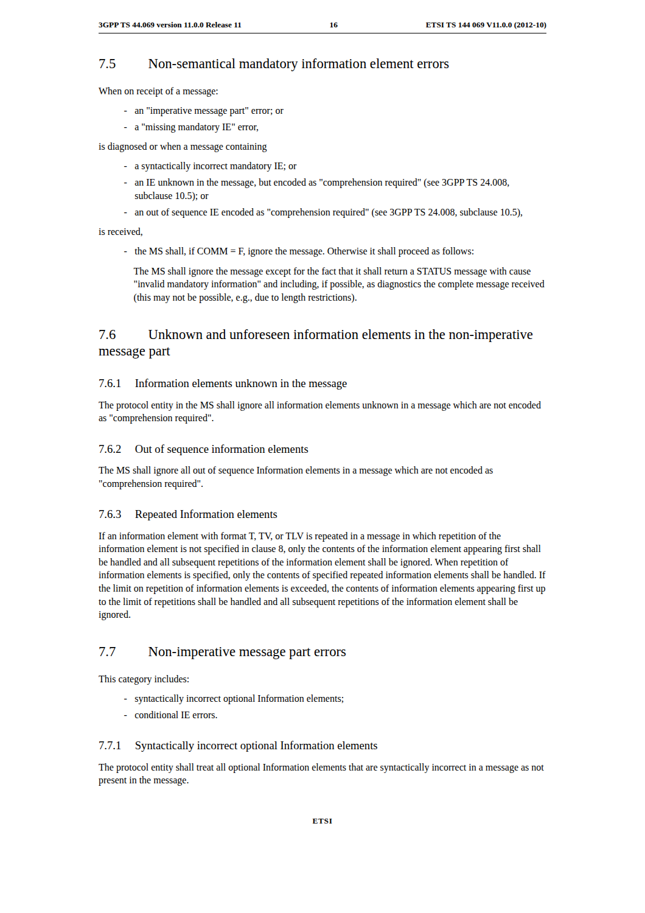3GPP TS 44.069 version 11.0.0 Release 11 16 ETSI TS 144 069 V11.0.0 (2012-10)
7.5 Non-semantical mandatory information element errors
When on receipt of a message:
an "imperative message part" error; or
a "missing mandatory IE" error,
is diagnosed or when a message containing
a syntactically incorrect mandatory IE; or
an IE unknown in the message, but encoded as "comprehension required" (see 3GPP TS 24.008, subclause 10.5); or
an out of sequence IE encoded as "comprehension required" (see 3GPP TS 24.008, subclause 10.5),
is received,
the MS shall, if COMM = F, ignore the message. Otherwise it shall proceed as follows:
The MS shall ignore the message except for the fact that it shall return a STATUS message with cause "invalid mandatory information" and including, if possible, as diagnostics the complete message received (this may not be possible, e.g., due to length restrictions).
7.6 Unknown and unforeseen information elements in the non-imperative message part
7.6.1 Information elements unknown in the message
The protocol entity in the MS shall ignore all information elements unknown in a message which are not encoded as "comprehension required".
7.6.2 Out of sequence information elements
The MS shall ignore all out of sequence Information elements in a message which are not encoded as "comprehension required".
7.6.3 Repeated Information elements
If an information element with format T, TV, or TLV is repeated in a message in which repetition of the information element is not specified in clause 8, only the contents of the information element appearing first shall be handled and all subsequent repetitions of the information element shall be ignored. When repetition of information elements is specified, only the contents of specified repeated information elements shall be handled. If the limit on repetition of information elements is exceeded, the contents of information elements appearing first up to the limit of repetitions shall be handled and all subsequent repetitions of the information element shall be ignored.
7.7 Non-imperative message part errors
This category includes:
syntactically incorrect optional Information elements;
conditional IE errors.
7.7.1 Syntactically incorrect optional Information elements
The protocol entity shall treat all optional Information elements that are syntactically incorrect in a message as not present in the message.
ETSI